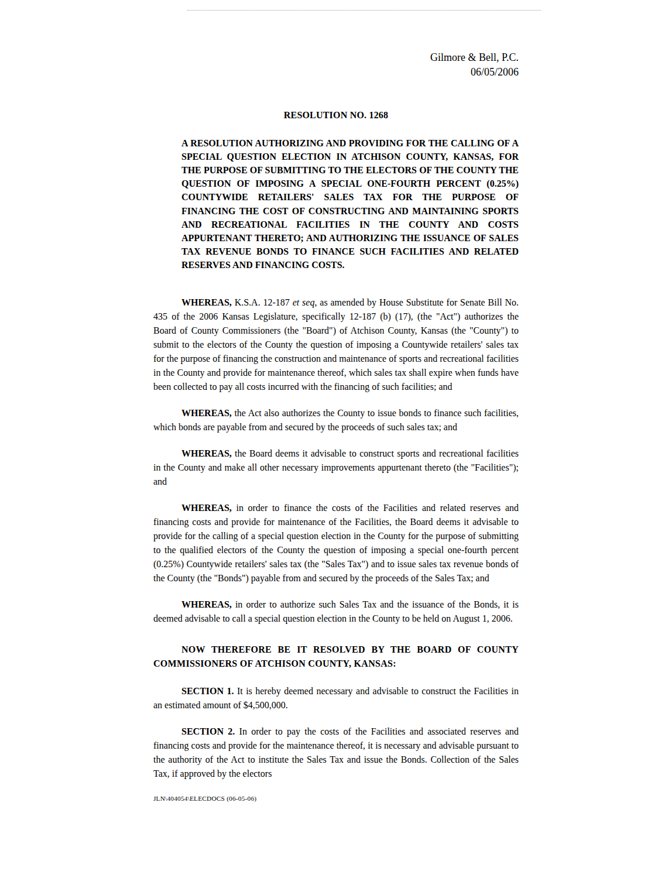Gilmore & Bell, P.C.
06/05/2006
RESOLUTION NO. 1268
A Resolution authorizing and providing for the calling of a special question election in Atchison County, Kansas, for the purpose of submitting to the electors of the County the question of imposing a special one-fourth percent (0.25%) Countywide retailers' sales tax for the purpose of financing the cost of constructing and maintaining sports and recreational facilities in the County and costs appurtenant thereto; and authorizing the issuance of sales tax revenue bonds to finance such facilities and related reserves and financing costs.
WHEREAS, K.S.A. 12-187 et seq, as amended by House Substitute for Senate Bill No. 435 of the 2006 Kansas Legislature, specifically 12-187 (b) (17), (the "Act") authorizes the Board of County Commissioners (the "Board") of Atchison County, Kansas (the "County") to submit to the electors of the County the question of imposing a Countywide retailers' sales tax for the purpose of financing the construction and maintenance of sports and recreational facilities in the County and provide for maintenance thereof, which sales tax shall expire when funds have been collected to pay all costs incurred with the financing of such facilities; and
WHEREAS, the Act also authorizes the County to issue bonds to finance such facilities, which bonds are payable from and secured by the proceeds of such sales tax; and
WHEREAS, the Board deems it advisable to construct sports and recreational facilities in the County and make all other necessary improvements appurtenant thereto (the "Facilities"); and
WHEREAS, in order to finance the costs of the Facilities and related reserves and financing costs and provide for maintenance of the Facilities, the Board deems it advisable to provide for the calling of a special question election in the County for the purpose of submitting to the qualified electors of the County the question of imposing a special one-fourth percent (0.25%) Countywide retailers' sales tax (the "Sales Tax") and to issue sales tax revenue bonds of the County (the "Bonds") payable from and secured by the proceeds of the Sales Tax; and
WHEREAS, in order to authorize such Sales Tax and the issuance of the Bonds, it is deemed advisable to call a special question election in the County to be held on August 1, 2006.
NOW THEREFORE BE IT RESOLVED BY THE BOARD OF COUNTY COMMISSIONERS OF ATCHISON COUNTY, KANSAS:
SECTION 1. It is hereby deemed necessary and advisable to construct the Facilities in an estimated amount of $4,500,000.
SECTION 2. In order to pay the costs of the Facilities and associated reserves and financing costs and provide for the maintenance thereof, it is necessary and advisable pursuant to the authority of the Act to institute the Sales Tax and issue the Bonds. Collection of the Sales Tax, if approved by the electors
JLN\404054\ELECDOCS (06-05-06)